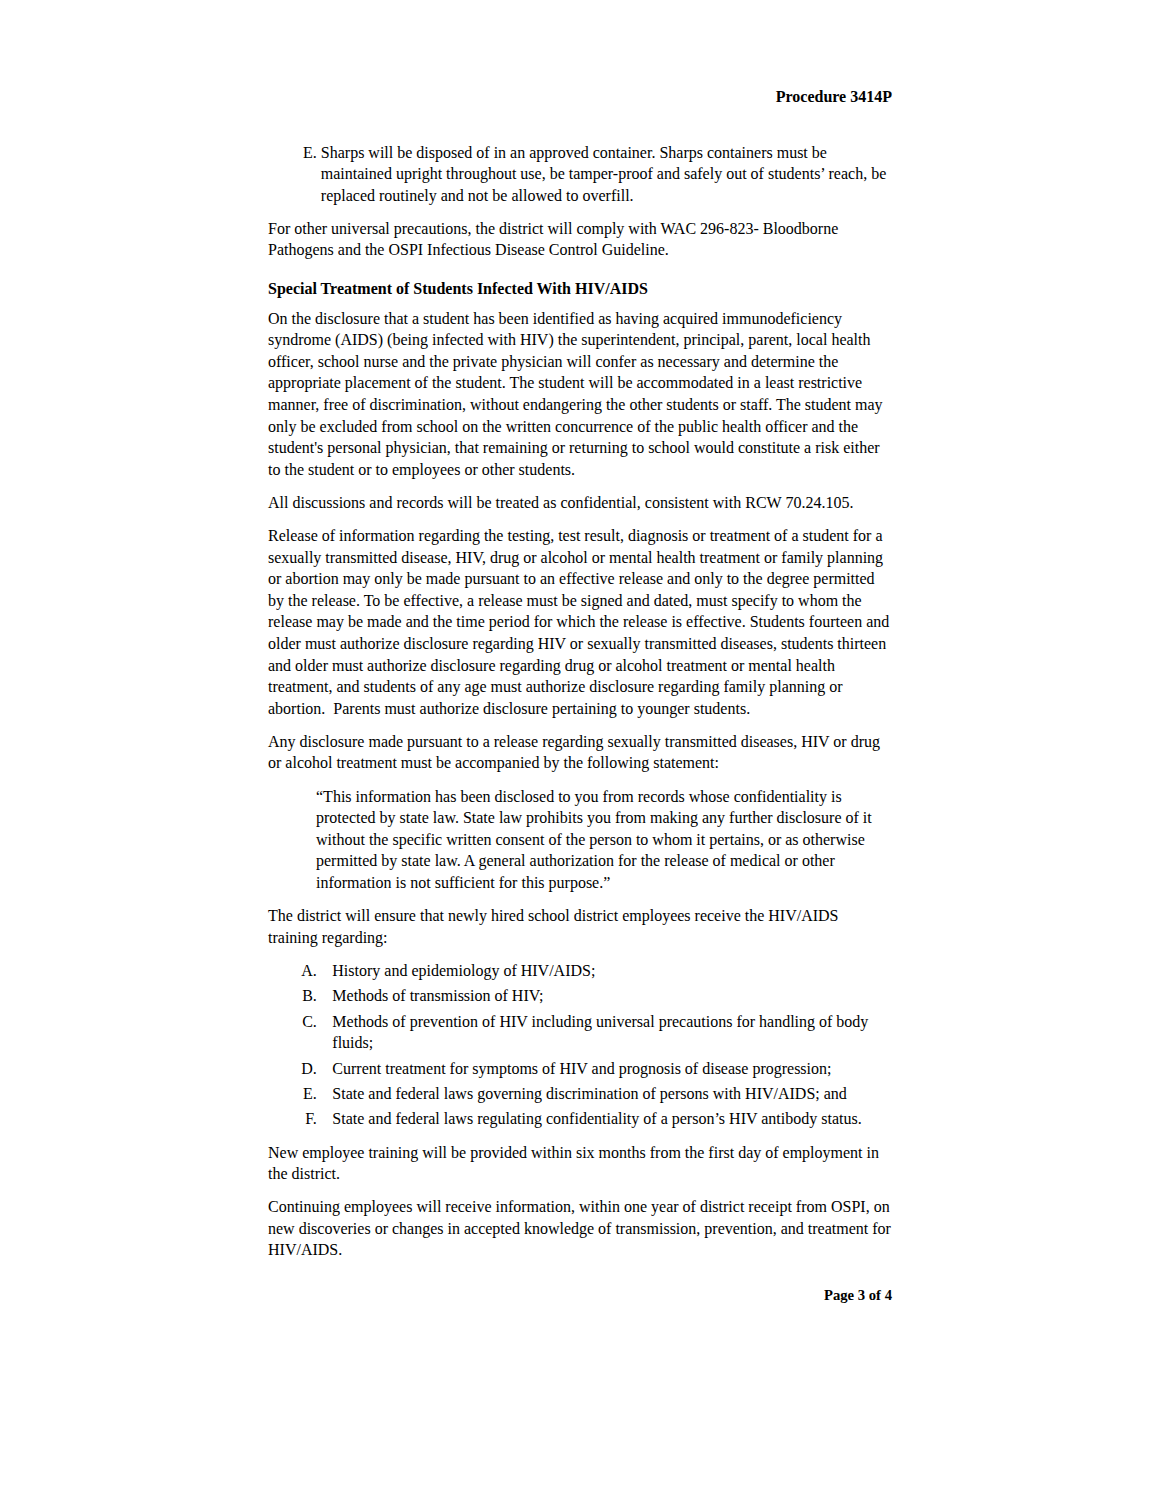Procedure 3414P
Sharps will be disposed of in an approved container. Sharps containers must be maintained upright throughout use, be tamper-proof and safely out of students’ reach, be replaced routinely and not be allowed to overfill.
For other universal precautions, the district will comply with WAC 296-823- Bloodborne Pathogens and the OSPI Infectious Disease Control Guideline.
Special Treatment of Students Infected With HIV/AIDS
On the disclosure that a student has been identified as having acquired immunodeficiency syndrome (AIDS) (being infected with HIV) the superintendent, principal, parent, local health officer, school nurse and the private physician will confer as necessary and determine the appropriate placement of the student. The student will be accommodated in a least restrictive manner, free of discrimination, without endangering the other students or staff. The student may only be excluded from school on the written concurrence of the public health officer and the student's personal physician, that remaining or returning to school would constitute a risk either to the student or to employees or other students.
All discussions and records will be treated as confidential, consistent with RCW 70.24.105.
Release of information regarding the testing, test result, diagnosis or treatment of a student for a sexually transmitted disease, HIV, drug or alcohol or mental health treatment or family planning or abortion may only be made pursuant to an effective release and only to the degree permitted by the release. To be effective, a release must be signed and dated, must specify to whom the release may be made and the time period for which the release is effective. Students fourteen and older must authorize disclosure regarding HIV or sexually transmitted diseases, students thirteen and older must authorize disclosure regarding drug or alcohol treatment or mental health treatment, and students of any age must authorize disclosure regarding family planning or abortion. Parents must authorize disclosure pertaining to younger students.
Any disclosure made pursuant to a release regarding sexually transmitted diseases, HIV or drug or alcohol treatment must be accompanied by the following statement:
“This information has been disclosed to you from records whose confidentiality is protected by state law. State law prohibits you from making any further disclosure of it without the specific written consent of the person to whom it pertains, or as otherwise permitted by state law. A general authorization for the release of medical or other information is not sufficient for this purpose.”
The district will ensure that newly hired school district employees receive the HIV/AIDS training regarding:
History and epidemiology of HIV/AIDS;
Methods of transmission of HIV;
Methods of prevention of HIV including universal precautions for handling of body fluids;
Current treatment for symptoms of HIV and prognosis of disease progression;
State and federal laws governing discrimination of persons with HIV/AIDS; and
State and federal laws regulating confidentiality of a person’s HIV antibody status.
New employee training will be provided within six months from the first day of employment in the district.
Continuing employees will receive information, within one year of district receipt from OSPI, on new discoveries or changes in accepted knowledge of transmission, prevention, and treatment for HIV/AIDS.
Page 3 of 4